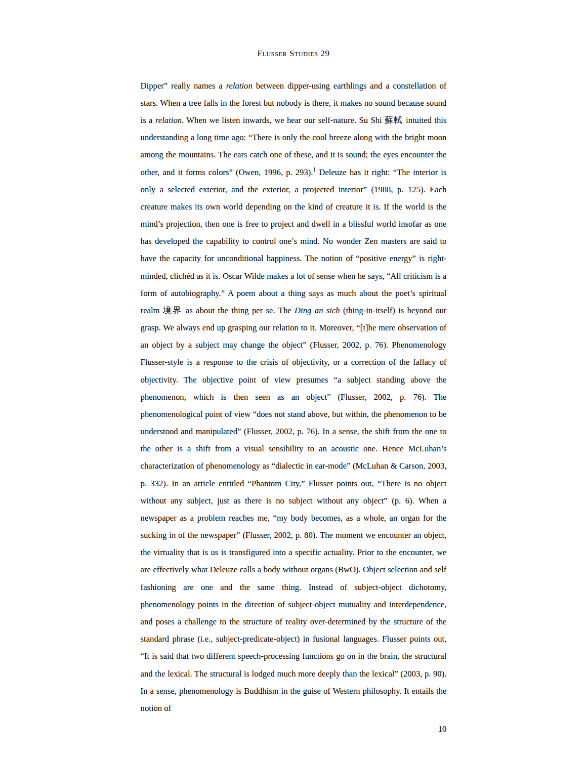Flusser Studies 29
Dipper” really names a relation between dipper-using earthlings and a constellation of stars. When a tree falls in the forest but nobody is there, it makes no sound because sound is a relation. When we listen inwards, we hear our self-nature. Su Shi 蘇軾 intuited this understanding a long time ago: “There is only the cool breeze along with the bright moon among the mountains. The ears catch one of these, and it is sound; the eyes encounter the other, and it forms colors” (Owen, 1996, p. 293).1 Deleuze has it right: “The interior is only a selected exterior, and the exterior, a projected interior” (1988, p. 125). Each creature makes its own world depending on the kind of creature it is. If the world is the mind’s projection, then one is free to project and dwell in a blissful world insofar as one has developed the capability to control one’s mind. No wonder Zen masters are said to have the capacity for unconditional happiness. The notion of “positive energy” is right-minded, clichéd as it is. Oscar Wilde makes a lot of sense when he says, “All criticism is a form of autobiography.” A poem about a thing says as much about the poet’s spiritual realm 境界 as about the thing per se. The Ding an sich (thing-in-itself) is beyond our grasp. We always end up grasping our relation to it. Moreover, “[t]he mere observation of an object by a subject may change the object” (Flusser, 2002, p. 76). Phenomenology Flusser-style is a response to the crisis of objectivity, or a correction of the fallacy of objectivity. The objective point of view presumes “a subject standing above the phenomenon, which is then seen as an object” (Flusser, 2002, p. 76). The phenomenological point of view “does not stand above, but within, the phenomenon to be understood and manipulated” (Flusser, 2002, p. 76). In a sense, the shift from the one to the other is a shift from a visual sensibility to an acoustic one. Hence McLuhan’s characterization of phenomenology as “dialectic in ear-mode” (McLuhan & Carson, 2003, p. 332). In an article entitled “Phantom City,” Flusser points out, “There is no object without any subject, just as there is no subject without any object” (p. 6). When a newspaper as a problem reaches me, “my body becomes, as a whole, an organ for the sucking in of the newspaper” (Flusser, 2002, p. 80). The moment we encounter an object, the virtuality that is us is transfigured into a specific actuality. Prior to the encounter, we are effectively what Deleuze calls a body without organs (BwO). Object selection and self fashioning are one and the same thing. Instead of subject-object dichotomy, phenomenology points in the direction of subject-object mutuality and interdependence, and poses a challenge to the structure of reality over-determined by the structure of the standard phrase (i.e., subject-predicate-object) in fusional languages. Flusser points out, “It is said that two different speech-processing functions go on in the brain, the structural and the lexical. The structural is lodged much more deeply than the lexical” (2003, p. 90). In a sense, phenomenology is Buddhism in the guise of Western philosophy. It entails the notion of
10